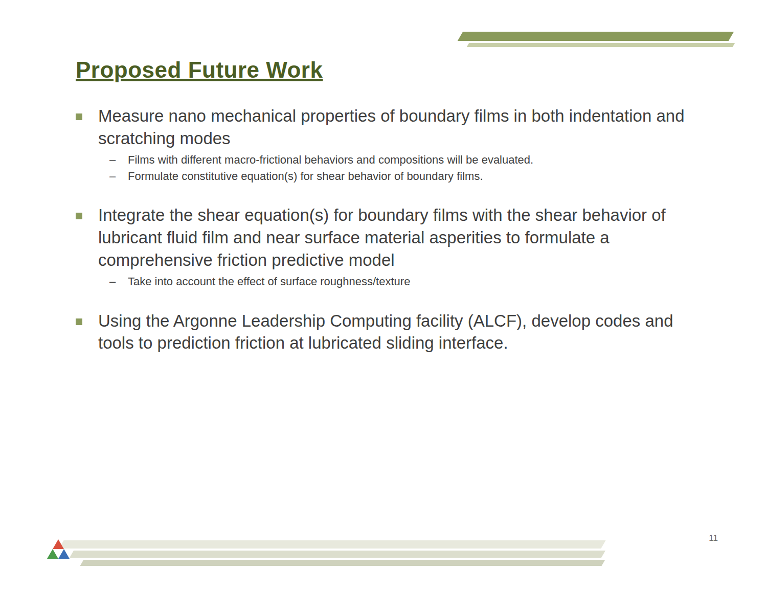Proposed Future Work
Measure nano mechanical properties of boundary films in both indentation and scratching modes
Films with different macro-frictional behaviors and compositions will be evaluated.
Formulate constitutive equation(s) for shear behavior of boundary films.
Integrate the shear equation(s) for boundary films with the shear behavior of lubricant fluid film and near surface material asperities to formulate a comprehensive friction predictive model
Take into account the effect of surface roughness/texture
Using the Argonne Leadership Computing facility (ALCF), develop codes and tools to prediction friction at lubricated sliding interface.
11